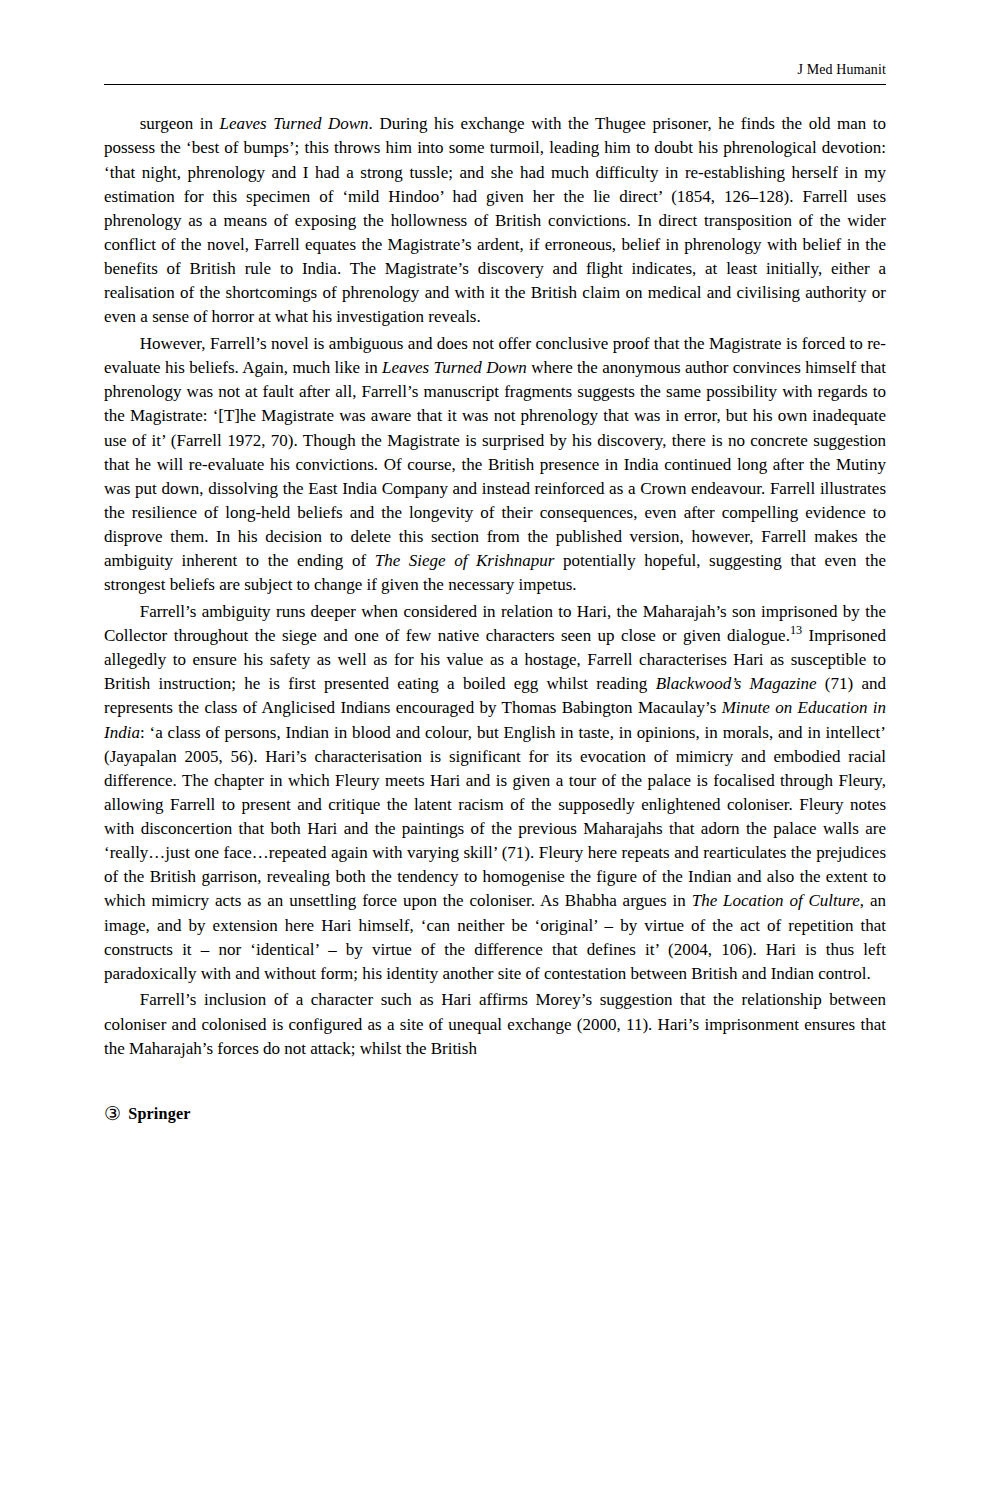J Med Humanit
surgeon in Leaves Turned Down. During his exchange with the Thugee prisoner, he finds the old man to possess the ‘best of bumps’; this throws him into some turmoil, leading him to doubt his phrenological devotion: ‘that night, phrenology and I had a strong tussle; and she had much difficulty in re-establishing herself in my estimation for this specimen of ‘mild Hindoo’ had given her the lie direct’ (1854, 126–128). Farrell uses phrenology as a means of exposing the hollowness of British convictions. In direct transposition of the wider conflict of the novel, Farrell equates the Magistrate’s ardent, if erroneous, belief in phrenology with belief in the benefits of British rule to India. The Magistrate’s discovery and flight indicates, at least initially, either a realisation of the shortcomings of phrenology and with it the British claim on medical and civilising authority or even a sense of horror at what his investigation reveals.
However, Farrell’s novel is ambiguous and does not offer conclusive proof that the Magistrate is forced to re-evaluate his beliefs. Again, much like in Leaves Turned Down where the anonymous author convinces himself that phrenology was not at fault after all, Farrell’s manuscript fragments suggests the same possibility with regards to the Magistrate: ‘[T]he Magistrate was aware that it was not phrenology that was in error, but his own inadequate use of it’ (Farrell 1972, 70). Though the Magistrate is surprised by his discovery, there is no concrete suggestion that he will re-evaluate his convictions. Of course, the British presence in India continued long after the Mutiny was put down, dissolving the East India Company and instead reinforced as a Crown endeavour. Farrell illustrates the resilience of long-held beliefs and the longevity of their consequences, even after compelling evidence to disprove them. In his decision to delete this section from the published version, however, Farrell makes the ambiguity inherent to the ending of The Siege of Krishnapur potentially hopeful, suggesting that even the strongest beliefs are subject to change if given the necessary impetus.
Farrell’s ambiguity runs deeper when considered in relation to Hari, the Maharajah’s son imprisoned by the Collector throughout the siege and one of few native characters seen up close or given dialogue.13 Imprisoned allegedly to ensure his safety as well as for his value as a hostage, Farrell characterises Hari as susceptible to British instruction; he is first presented eating a boiled egg whilst reading Blackwood’s Magazine (71) and represents the class of Anglicised Indians encouraged by Thomas Babington Macaulay’s Minute on Education in India: ‘a class of persons, Indian in blood and colour, but English in taste, in opinions, in morals, and in intellect’ (Jayapalan 2005, 56). Hari’s characterisation is significant for its evocation of mimicry and embodied racial difference. The chapter in which Fleury meets Hari and is given a tour of the palace is focalised through Fleury, allowing Farrell to present and critique the latent racism of the supposedly enlightened coloniser. Fleury notes with disconcertion that both Hari and the paintings of the previous Maharajahs that adorn the palace walls are ‘really…just one face…repeated again with varying skill’ (71). Fleury here repeats and rearticulates the prejudices of the British garrison, revealing both the tendency to homogenise the figure of the Indian and also the extent to which mimicry acts as an unsettling force upon the coloniser. As Bhabha argues in The Location of Culture, an image, and by extension here Hari himself, ‘can neither be ‘original’ – by virtue of the act of repetition that constructs it – nor ‘identical’ – by virtue of the difference that defines it’ (2004, 106). Hari is thus left paradoxically with and without form; his identity another site of contestation between British and Indian control.
Farrell’s inclusion of a character such as Hari affirms Morey’s suggestion that the relationship between coloniser and colonised is configured as a site of unequal exchange (2000, 11). Hari’s imprisonment ensures that the Maharajah’s forces do not attack; whilst the British
③ Springer